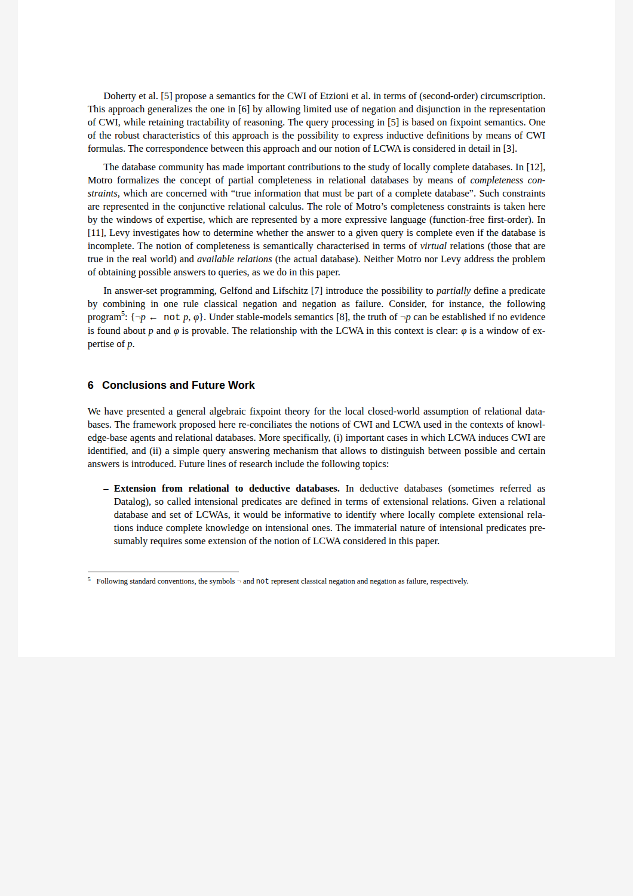Doherty et al. [5] propose a semantics for the CWI of Etzioni et al. in terms of (second-order) circumscription. This approach generalizes the one in [6] by allowing limited use of negation and disjunction in the representation of CWI, while retaining tractability of reasoning. The query processing in [5] is based on fixpoint semantics. One of the robust characteristics of this approach is the possibility to express inductive definitions by means of CWI formulas. The correspondence between this approach and our notion of LCWA is considered in detail in [3].
The database community has made important contributions to the study of locally complete databases. In [12], Motro formalizes the concept of partial completeness in relational databases by means of completeness constraints, which are concerned with “true information that must be part of a complete database”. Such constraints are represented in the conjunctive relational calculus. The role of Motro’s completeness constraints is taken here by the windows of expertise, which are represented by a more expressive language (function-free first-order). In [11], Levy investigates how to determine whether the answer to a given query is complete even if the database is incomplete. The notion of completeness is semantically characterised in terms of virtual relations (those that are true in the real world) and available relations (the actual database). Neither Motro nor Levy address the problem of obtaining possible answers to queries, as we do in this paper.
In answer-set programming, Gelfond and Lifschitz [7] introduce the possibility to partially define a predicate by combining in one rule classical negation and negation as failure. Consider, for instance, the following program5: {¬p ← not p, φ}. Under stable-models semantics [8], the truth of ¬p can be established if no evidence is found about p and φ is provable. The relationship with the LCWA in this context is clear: φ is a window of expertise of p.
6 Conclusions and Future Work
We have presented a general algebraic fixpoint theory for the local closed-world assumption of relational databases. The framework proposed here re-conciliates the notions of CWI and LCWA used in the contexts of knowledge-base agents and relational databases. More specifically, (i) important cases in which LCWA induces CWI are identified, and (ii) a simple query answering mechanism that allows to distinguish between possible and certain answers is introduced. Future lines of research include the following topics:
Extension from relational to deductive databases. In deductive databases (sometimes referred as Datalog), so called intensional predicates are defined in terms of extensional relations. Given a relational database and set of LCWAs, it would be informative to identify where locally complete extensional relations induce complete knowledge on intensional ones. The immaterial nature of intensional predicates presumably requires some extension of the notion of LCWA considered in this paper.
5 Following standard conventions, the symbols ¬ and not represent classical negation and negation as failure, respectively.